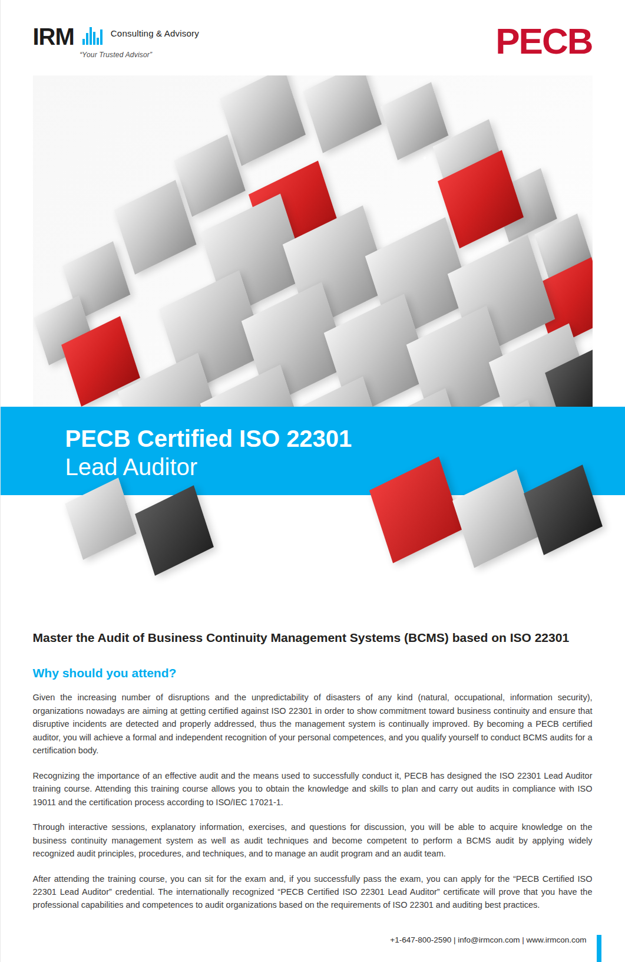IRM Consulting & Advisory
“Your Trusted Advisor”
PECB
PECB Certified ISO 22301Lead Auditor
Master the Audit of Business Continuity Management Systems (BCMS) based on ISO 22301
Why should you attend?
Given the increasing number of disruptions and the unpredictability of disasters of any kind (natural, occupational, information security), organizations nowadays are aiming at getting certified against ISO 22301 in order to show commitment toward business continuity and ensure that disruptive incidents are detected and properly addressed, thus the management system is continually improved. By becoming a PECB certified auditor, you will achieve a formal and independent recognition of your personal competences, and you qualify yourself to conduct BCMS audits for a certification body.
Recognizing the importance of an effective audit and the means used to successfully conduct it, PECB has designed the ISO 22301 Lead Auditor training course. Attending this training course allows you to obtain the knowledge and skills to plan and carry out audits in compliance with ISO 19011 and the certification process according to ISO/IEC 17021-1.
Through interactive sessions, explanatory information, exercises, and questions for discussion, you will be able to acquire knowledge on the business continuity management system as well as audit techniques and become competent to perform a BCMS audit by applying widely recognized audit principles, procedures, and techniques, and to manage an audit program and an audit team.
After attending the training course, you can sit for the exam and, if you successfully pass the exam, you can apply for the “PECB Certified ISO 22301 Lead Auditor” credential. The internationally recognized “PECB Certified ISO 22301 Lead Auditor” certificate will prove that you have the professional capabilities and competences to audit organizations based on the requirements of ISO 22301 and auditing best practices.
+1-647-800-2590 | info@irmcon.com | www.irmcon.com